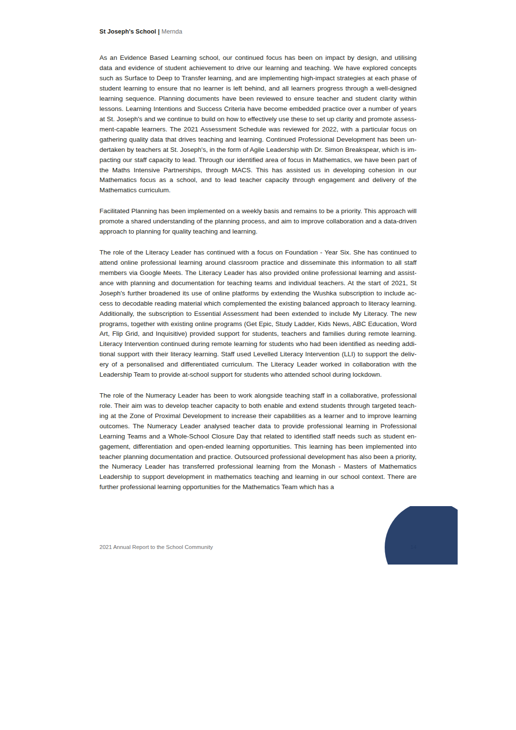St Joseph's School | Mernda
As an Evidence Based Learning school, our continued focus has been on impact by design, and utilising data and evidence of student achievement to drive our learning and teaching. We have explored concepts such as Surface to Deep to Transfer learning, and are implementing high-impact strategies at each phase of student learning to ensure that no learner is left behind, and all learners progress through a well-designed learning sequence. Planning documents have been reviewed to ensure teacher and student clarity within lessons. Learning Intentions and Success Criteria have become embedded practice over a number of years at St. Joseph's and we continue to build on how to effectively use these to set up clarity and promote assessment-capable learners. The 2021 Assessment Schedule was reviewed for 2022, with a particular focus on gathering quality data that drives teaching and learning. Continued Professional Development has been undertaken by teachers at St. Joseph's, in the form of Agile Leadership with Dr. Simon Breakspear, which is impacting our staff capacity to lead. Through our identified area of focus in Mathematics, we have been part of the Maths Intensive Partnerships, through MACS. This has assisted us in developing cohesion in our Mathematics focus as a school, and to lead teacher capacity through engagement and delivery of the Mathematics curriculum.
Facilitated Planning has been implemented on a weekly basis and remains to be a priority. This approach will promote a shared understanding of the planning process, and aim to improve collaboration and a data-driven approach to planning for quality teaching and learning.
The role of the Literacy Leader has continued with a focus on Foundation - Year Six. She has continued to attend online professional learning around classroom practice and disseminate this information to all staff members via Google Meets. The Literacy Leader has also provided online professional learning and assistance with planning and documentation for teaching teams and individual teachers. At the start of 2021, St Joseph's further broadened its use of online platforms by extending the Wushka subscription to include access to decodable reading material which complemented the existing balanced approach to literacy learning. Additionally, the subscription to Essential Assessment had been extended to include My Literacy. The new programs, together with existing online programs (Get Epic, Study Ladder, Kids News, ABC Education, Word Art, Flip Grid, and Inquisitive) provided support for students, teachers and families during remote learning. Literacy Intervention continued during remote learning for students who had been identified as needing additional support with their literacy learning. Staff used Levelled Literacy Intervention (LLI) to support the delivery of a personalised and differentiated curriculum. The Literacy Leader worked in collaboration with the Leadership Team to provide at-school support for students who attended school during lockdown.
The role of the Numeracy Leader has been to work alongside teaching staff in a collaborative, professional role. Their aim was to develop teacher capacity to both enable and extend students through targeted teaching at the Zone of Proximal Development to increase their capabilities as a learner and to improve learning outcomes. The Numeracy Leader analysed teacher data to provide professional learning in Professional Learning Teams and a Whole-School Closure Day that related to identified staff needs such as student engagement, differentiation and open-ended learning opportunities. This learning has been implemented into teacher planning documentation and practice. Outsourced professional development has also been a priority, the Numeracy Leader has transferred professional learning from the Monash - Masters of Mathematics Leadership to support development in mathematics teaching and learning in our school context. There are further professional learning opportunities for the Mathematics Team which has a
2021 Annual Report to the School Community 14